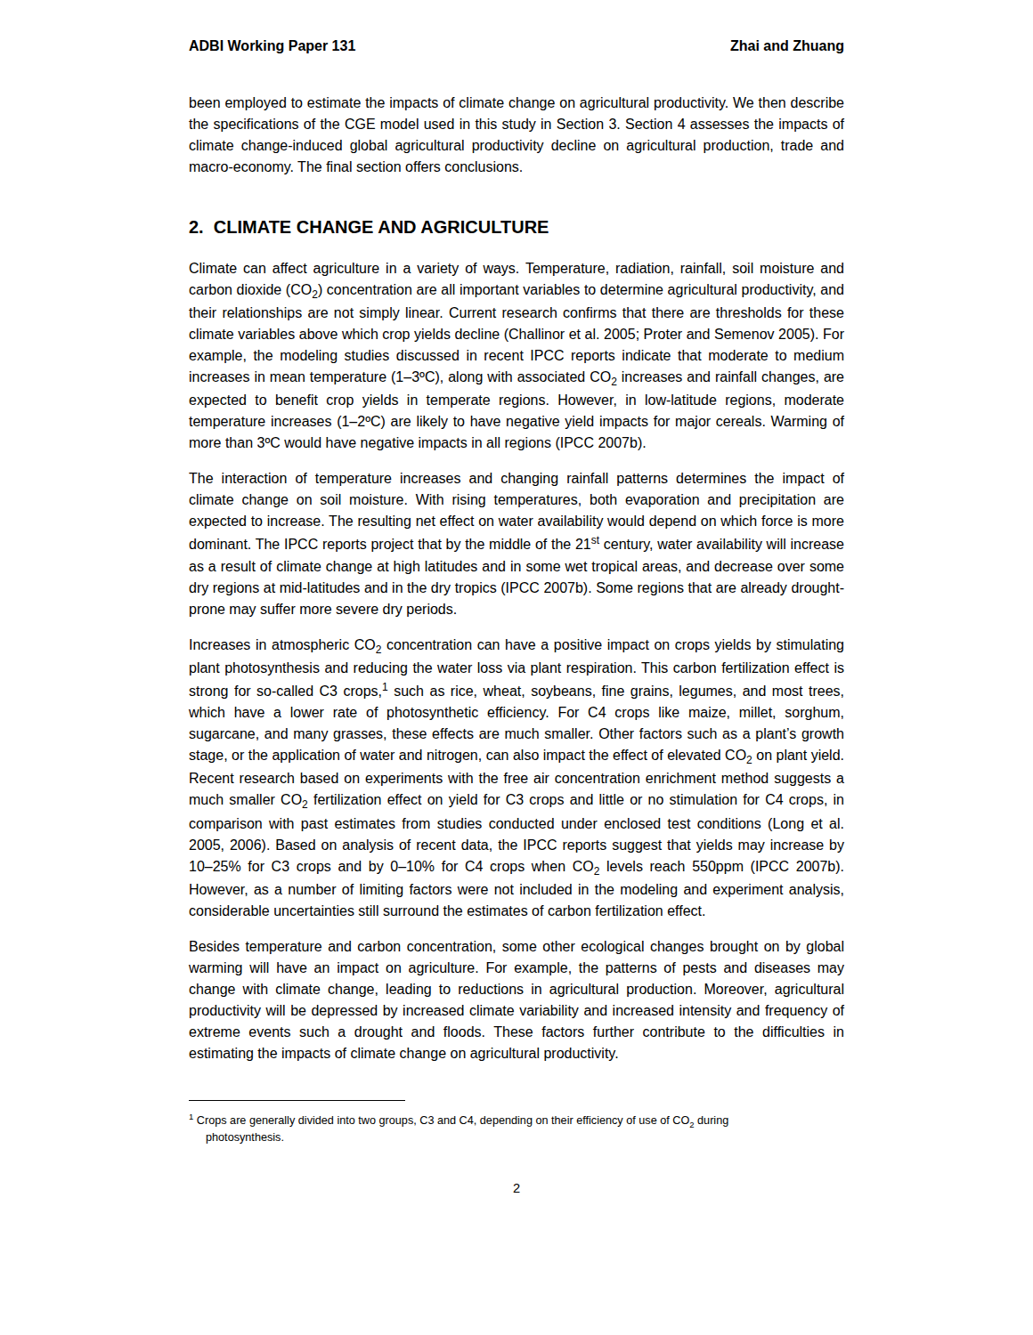ADBI Working Paper 131 Zhai and Zhuang
been employed to estimate the impacts of climate change on agricultural productivity. We then describe the specifications of the CGE model used in this study in Section 3. Section 4 assesses the impacts of climate change-induced global agricultural productivity decline on agricultural production, trade and macro-economy. The final section offers conclusions.
2. CLIMATE CHANGE AND AGRICULTURE
Climate can affect agriculture in a variety of ways. Temperature, radiation, rainfall, soil moisture and carbon dioxide (CO2) concentration are all important variables to determine agricultural productivity, and their relationships are not simply linear. Current research confirms that there are thresholds for these climate variables above which crop yields decline (Challinor et al. 2005; Proter and Semenov 2005). For example, the modeling studies discussed in recent IPCC reports indicate that moderate to medium increases in mean temperature (1–3ºC), along with associated CO2 increases and rainfall changes, are expected to benefit crop yields in temperate regions. However, in low-latitude regions, moderate temperature increases (1–2ºC) are likely to have negative yield impacts for major cereals. Warming of more than 3ºC would have negative impacts in all regions (IPCC 2007b).
The interaction of temperature increases and changing rainfall patterns determines the impact of climate change on soil moisture. With rising temperatures, both evaporation and precipitation are expected to increase. The resulting net effect on water availability would depend on which force is more dominant. The IPCC reports project that by the middle of the 21st century, water availability will increase as a result of climate change at high latitudes and in some wet tropical areas, and decrease over some dry regions at mid-latitudes and in the dry tropics (IPCC 2007b). Some regions that are already drought-prone may suffer more severe dry periods.
Increases in atmospheric CO2 concentration can have a positive impact on crops yields by stimulating plant photosynthesis and reducing the water loss via plant respiration. This carbon fertilization effect is strong for so-called C3 crops,1 such as rice, wheat, soybeans, fine grains, legumes, and most trees, which have a lower rate of photosynthetic efficiency. For C4 crops like maize, millet, sorghum, sugarcane, and many grasses, these effects are much smaller. Other factors such as a plant’s growth stage, or the application of water and nitrogen, can also impact the effect of elevated CO2 on plant yield. Recent research based on experiments with the free air concentration enrichment method suggests a much smaller CO2 fertilization effect on yield for C3 crops and little or no stimulation for C4 crops, in comparison with past estimates from studies conducted under enclosed test conditions (Long et al. 2005, 2006). Based on analysis of recent data, the IPCC reports suggest that yields may increase by 10–25% for C3 crops and by 0–10% for C4 crops when CO2 levels reach 550ppm (IPCC 2007b). However, as a number of limiting factors were not included in the modeling and experiment analysis, considerable uncertainties still surround the estimates of carbon fertilization effect.
Besides temperature and carbon concentration, some other ecological changes brought on by global warming will have an impact on agriculture. For example, the patterns of pests and diseases may change with climate change, leading to reductions in agricultural production. Moreover, agricultural productivity will be depressed by increased climate variability and increased intensity and frequency of extreme events such a drought and floods. These factors further contribute to the difficulties in estimating the impacts of climate change on agricultural productivity.
1 Crops are generally divided into two groups, C3 and C4, depending on their efficiency of use of CO2 duringphotosynthesis.
2